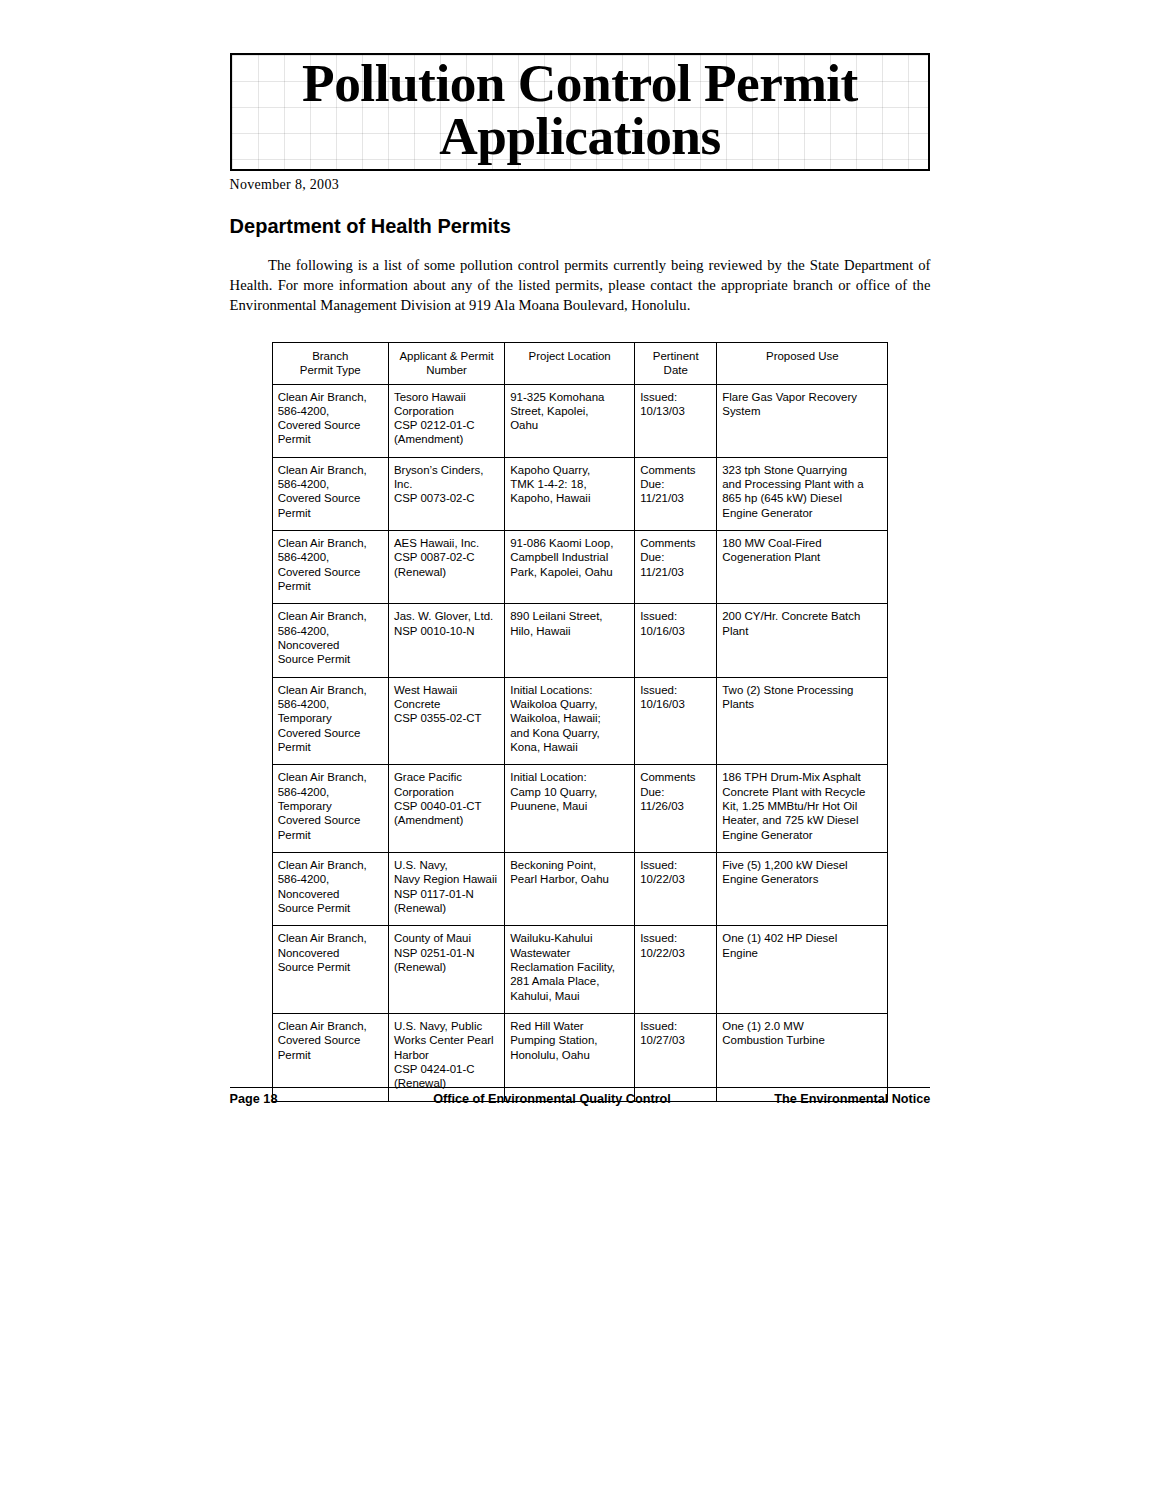Pollution Control Permit Applications
November 8, 2003
Department of Health Permits
The following is a list of some pollution control permits currently being reviewed by the State Department of Health. For more information about any of the listed permits, please contact the appropriate branch or office of the Environmental Management Division at 919 Ala Moana Boulevard, Honolulu.
| Branch Permit Type | Applicant & Permit Number | Project Location | Pertinent Date | Proposed Use |
| --- | --- | --- | --- | --- |
| Clean Air Branch, 586-4200, Covered Source Permit | Tesoro Hawaii Corporation CSP 0212-01-C (Amendment) | 91-325 Komohana Street, Kapolei, Oahu | Issued: 10/13/03 | Flare Gas Vapor Recovery System |
| Clean Air Branch, 586-4200, Covered Source Permit | Bryson’s Cinders, Inc. CSP 0073-02-C | Kapoho Quarry, TMK 1-4-2: 18, Kapoho, Hawaii | Comments Due: 11/21/03 | 323 tph Stone Quarrying and Processing Plant with a 865 hp (645 kW) Diesel Engine Generator |
| Clean Air Branch, 586-4200, Covered Source Permit | AES Hawaii, Inc. CSP 0087-02-C (Renewal) | 91-086 Kaomi Loop, Campbell Industrial Park, Kapolei, Oahu | Comments Due: 11/21/03 | 180 MW Coal-Fired Cogeneration Plant |
| Clean Air Branch, 586-4200, Noncovered Source Permit | Jas. W. Glover, Ltd. NSP 0010-10-N | 890 Leilani Street, Hilo, Hawaii | Issued: 10/16/03 | 200 CY/Hr. Concrete Batch Plant |
| Clean Air Branch, 586-4200, Temporary Covered Source Permit | West Hawaii Concrete CSP 0355-02-CT | Initial Locations: Waikoloa Quarry, Waikoloa, Hawaii; and Kona Quarry, Kona, Hawaii | Issued: 10/16/03 | Two (2) Stone Processing Plants |
| Clean Air Branch, 586-4200, Temporary Covered Source Permit | Grace Pacific Corporation CSP 0040-01-CT (Amendment) | Initial Location: Camp 10 Quarry, Puunene, Maui | Comments Due: 11/26/03 | 186 TPH Drum-Mix Asphalt Concrete Plant with Recycle Kit, 1.25 MMBtu/Hr Hot Oil Heater, and 725 kW Diesel Engine Generator |
| Clean Air Branch, 586-4200, Noncovered Source Permit | U.S. Navy, Navy Region Hawaii NSP 0117-01-N (Renewal) | Beckoning Point, Pearl Harbor, Oahu | Issued: 10/22/03 | Five (5) 1,200 kW Diesel Engine Generators |
| Clean Air Branch, Noncovered Source Permit | County of Maui NSP 0251-01-N (Renewal) | Wailuku-Kahului Wastewater Reclamation Facility, 281 Amala Place, Kahului, Maui | Issued: 10/22/03 | One (1) 402 HP Diesel Engine |
| Clean Air Branch, Covered Source Permit | U.S. Navy, Public Works Center Pearl Harbor CSP 0424-01-C (Renewal) | Red Hill Water Pumping Station, Honolulu, Oahu | Issued: 10/27/03 | One (1) 2.0 MW Combustion Turbine |
Page 18
Office of Environmental Quality Control
The Environmental Notice